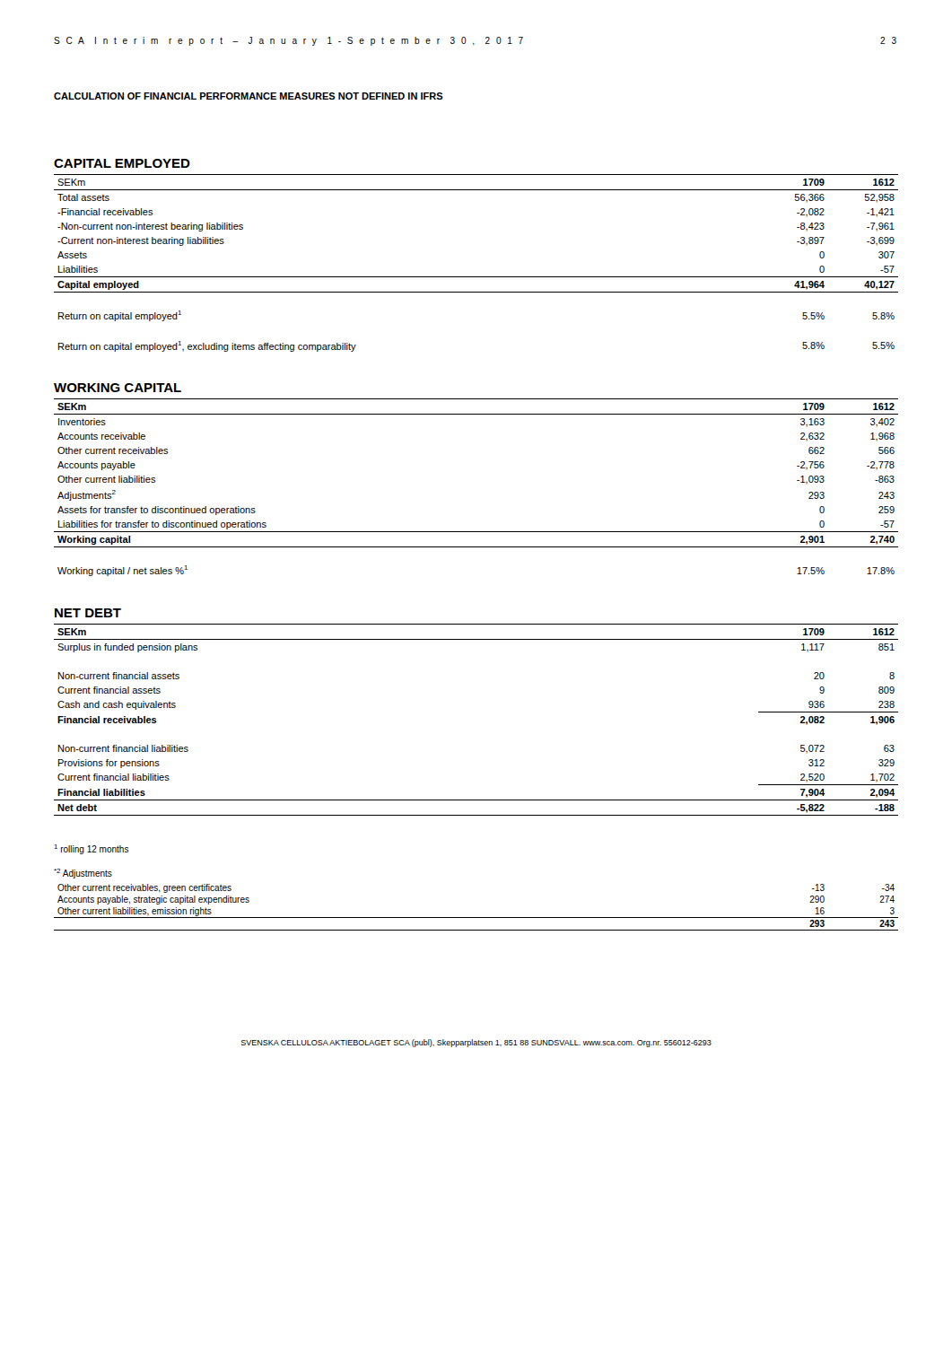S C A I n t e r i m r e p o r t – J a n u a r y 1 - S e p t e m b e r 3 0 , 2 0 1 7 2 3
CALCULATION OF FINANCIAL PERFORMANCE MEASURES NOT DEFINED IN IFRS
CAPITAL EMPLOYED
| SEKm | 1709 | 1612 |
| --- | --- | --- |
| Total assets | 56,366 | 52,958 |
| -Financial receivables | -2,082 | -1,421 |
| -Non-current non-interest bearing liabilities | -8,423 | -7,961 |
| -Current non-interest bearing liabilities | -3,897 | -3,699 |
| Assets | 0 | 307 |
| Liabilities | 0 | -57 |
| Capital employed | 41,964 | 40,127 |
| Return on capital employed 1 | 5.5% | 5.8% |
| Return on capital employed 1 , excluding items affecting comparability | 5.8% | 5.5% |
WORKING CAPITAL
| SEKm | 1709 | 1612 |
| --- | --- | --- |
| Inventories | 3,163 | 3,402 |
| Accounts receivable | 2,632 | 1,968 |
| Other current receivables | 662 | 566 |
| Accounts payable | -2,756 | -2,778 |
| Other current liabilities | -1,093 | -863 |
| Adjustments 2 | 293 | 243 |
| Assets for transfer to discontinued operations | 0 | 259 |
| Liabilities for transfer to discontinued operations | 0 | -57 |
| Working capital | 2,901 | 2,740 |
| Working capital / net sales % 1 | 17.5% | 17.8% |
NET DEBT
| SEKm | 1709 | 1612 |
| --- | --- | --- |
| Surplus in funded pension plans | 1,117 | 851 |
| Non-current financial assets | 20 | 8 |
| Current financial assets | 9 | 809 |
| Cash and cash equivalents | 936 | 238 |
| Financial receivables | 2,082 | 1,906 |
| Non-current financial liabilities | 5,072 | 63 |
| Provisions for pensions | 312 | 329 |
| Current financial liabilities | 2,520 | 1,702 |
| Financial liabilities | 7,904 | 2,094 |
| Net debt | -5,822 | -188 |
1 rolling 12 months
*2 Adjustments
| Other current receivables, green certificates | -13 | -34 |
| Accounts payable, strategic capital expenditures | 290 | 274 |
| Other current liabilities, emission rights | 16 | 3 |
| | 293 | 243 |
SVENSKA CELLULOSA AKTIEBOLAGET SCA (publ), Skepparplatsen 1, 851 88 SUNDSVALL. www.sca.com. Org.nr. 556012-6293